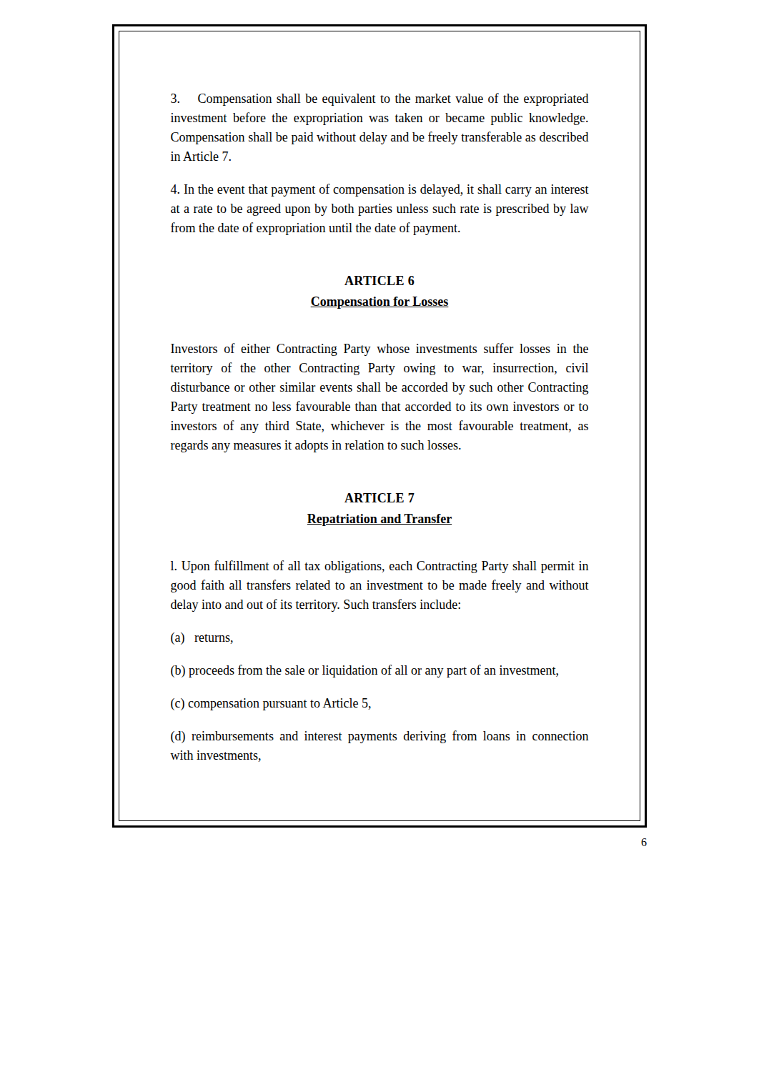3. Compensation shall be equivalent to the market value of the expropriated investment before the expropriation was taken or became public knowledge. Compensation shall be paid without delay and be freely transferable as described in Article 7.
4. In the event that payment of compensation is delayed, it shall carry an interest at a rate to be agreed upon by both parties unless such rate is prescribed by law from the date of expropriation until the date of payment.
ARTICLE 6
Compensation for Losses
Investors of either Contracting Party whose investments suffer losses in the territory of the other Contracting Party owing to war, insurrection, civil disturbance or other similar events shall be accorded by such other Contracting Party treatment no less favourable than that accorded to its own investors or to investors of any third State, whichever is the most favourable treatment, as regards any measures it adopts in relation to such losses.
ARTICLE 7
Repatriation and Transfer
l. Upon fulfillment of all tax obligations, each Contracting Party shall permit in good faith all transfers related to an investment to be made freely and without delay into and out of its territory. Such transfers include:
(a) returns,
(b) proceeds from the sale or liquidation of all or any part of an investment,
(c) compensation pursuant to Article 5,
(d) reimbursements and interest payments deriving from loans in connection with investments,
6